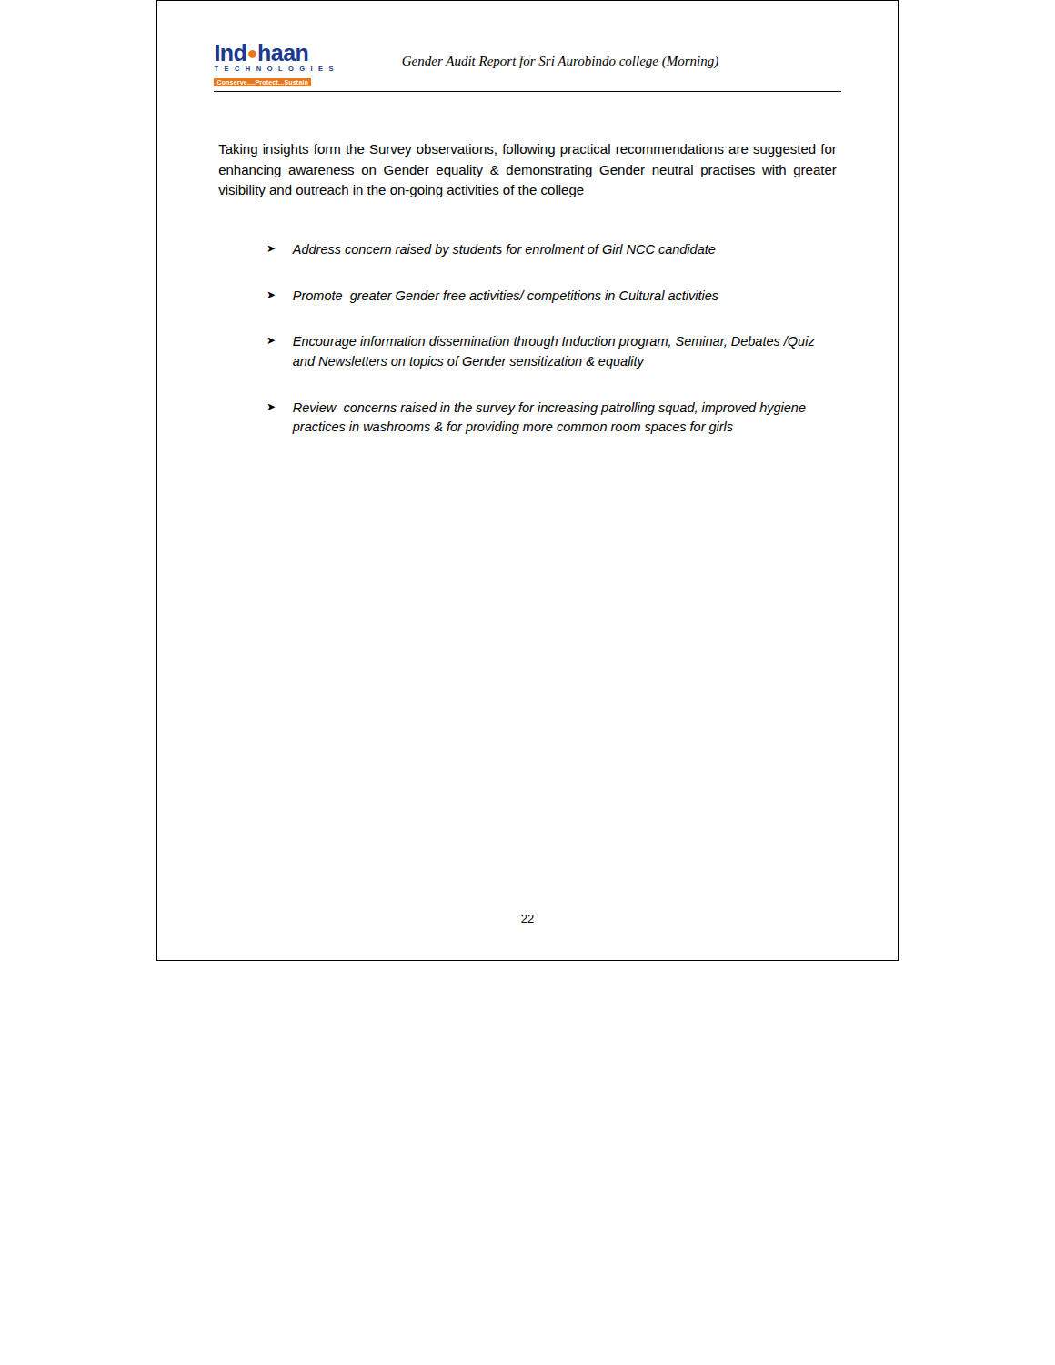Ind●haan
T E C H N O L O G I E S
Conserve....Protect...Sustain
Gender Audit Report for Sri Aurobindo college (Morning)
Taking insights form the Survey observations, following practical recommendations are suggested for enhancing awareness on Gender equality & demonstrating Gender neutral practises with greater visibility and outreach in the on-going activities of the college
Address concern raised by students for enrolment of Girl NCC candidate
Promote greater Gender free activities/ competitions in Cultural activities
Encourage information dissemination through Induction program, Seminar, Debates /Quiz and Newsletters on topics of Gender sensitization & equality
Review concerns raised in the survey for increasing patrolling squad, improved hygiene practices in washrooms & for providing more common room spaces for girls
22